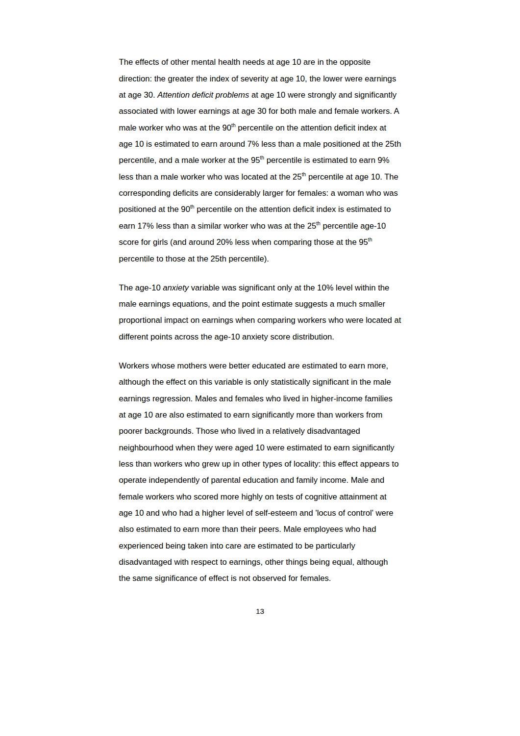The effects of other mental health needs at age 10 are in the opposite direction: the greater the index of severity at age 10, the lower were earnings at age 30. Attention deficit problems at age 10 were strongly and significantly associated with lower earnings at age 30 for both male and female workers. A male worker who was at the 90th percentile on the attention deficit index at age 10 is estimated to earn around 7% less than a male positioned at the 25th percentile, and a male worker at the 95th percentile is estimated to earn 9% less than a male worker who was located at the 25th percentile at age 10. The corresponding deficits are considerably larger for females: a woman who was positioned at the 90th percentile on the attention deficit index is estimated to earn 17% less than a similar worker who was at the 25th percentile age-10 score for girls (and around 20% less when comparing those at the 95th percentile to those at the 25th percentile).
The age-10 anxiety variable was significant only at the 10% level within the male earnings equations, and the point estimate suggests a much smaller proportional impact on earnings when comparing workers who were located at different points across the age-10 anxiety score distribution.
Workers whose mothers were better educated are estimated to earn more, although the effect on this variable is only statistically significant in the male earnings regression. Males and females who lived in higher-income families at age 10 are also estimated to earn significantly more than workers from poorer backgrounds. Those who lived in a relatively disadvantaged neighbourhood when they were aged 10 were estimated to earn significantly less than workers who grew up in other types of locality: this effect appears to operate independently of parental education and family income. Male and female workers who scored more highly on tests of cognitive attainment at age 10 and who had a higher level of self-esteem and 'locus of control' were also estimated to earn more than their peers. Male employees who had experienced being taken into care are estimated to be particularly disadvantaged with respect to earnings, other things being equal, although the same significance of effect is not observed for females.
13